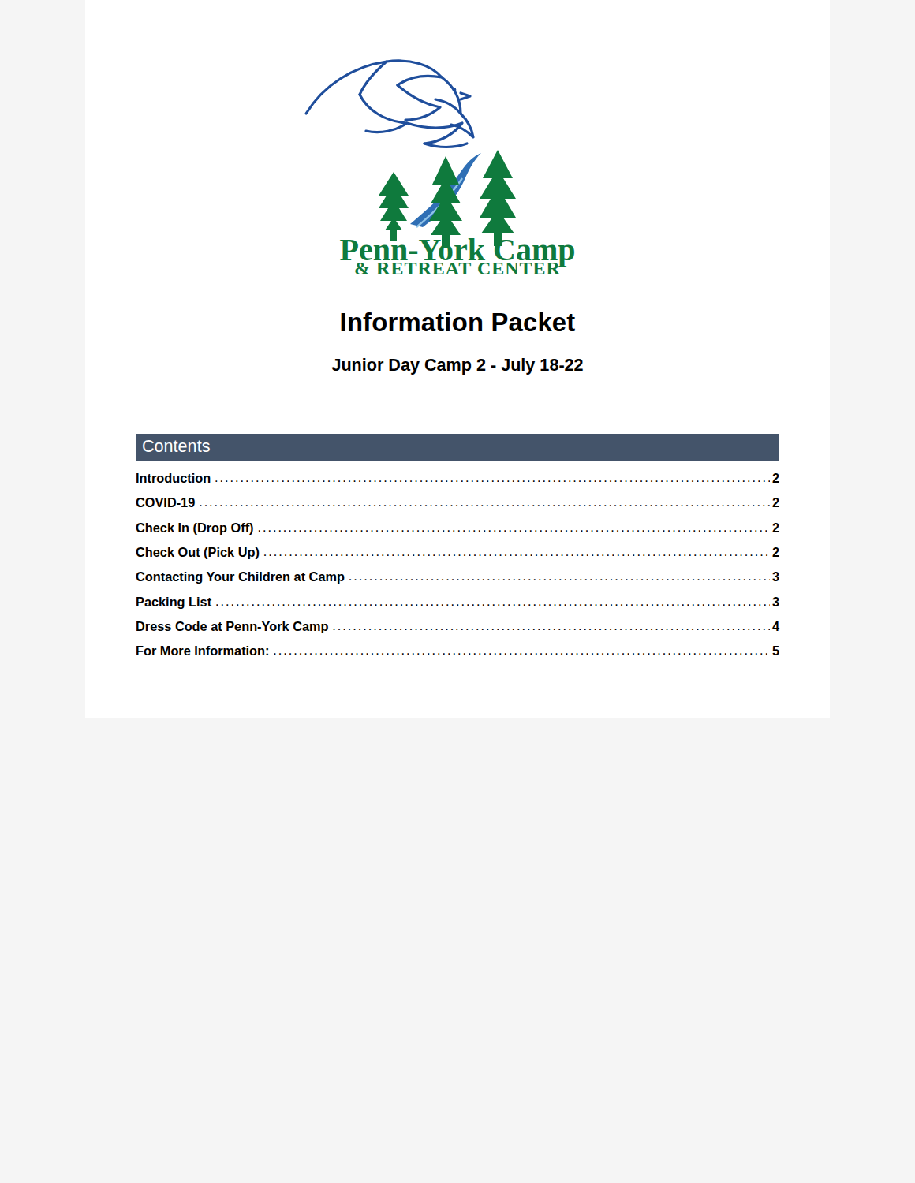Penn-York Camp & RETREAT CENTER
Information Packet
Junior Day Camp 2 - July 18-22
Contents
Introduction.................................................................................................................................. 2
COVID-19....................................................................................................................................... 2
Check In (Drop Off)....................................................................................................................... 2
Check Out (Pick Up)..................................................................................................................... 2
Contacting Your Children at Camp................................................................................................. 3
Packing List.................................................................................................................................. 3
Dress Code at Penn-York Camp....................................................................................................... 4
For More Information:................................................................................................................. 5